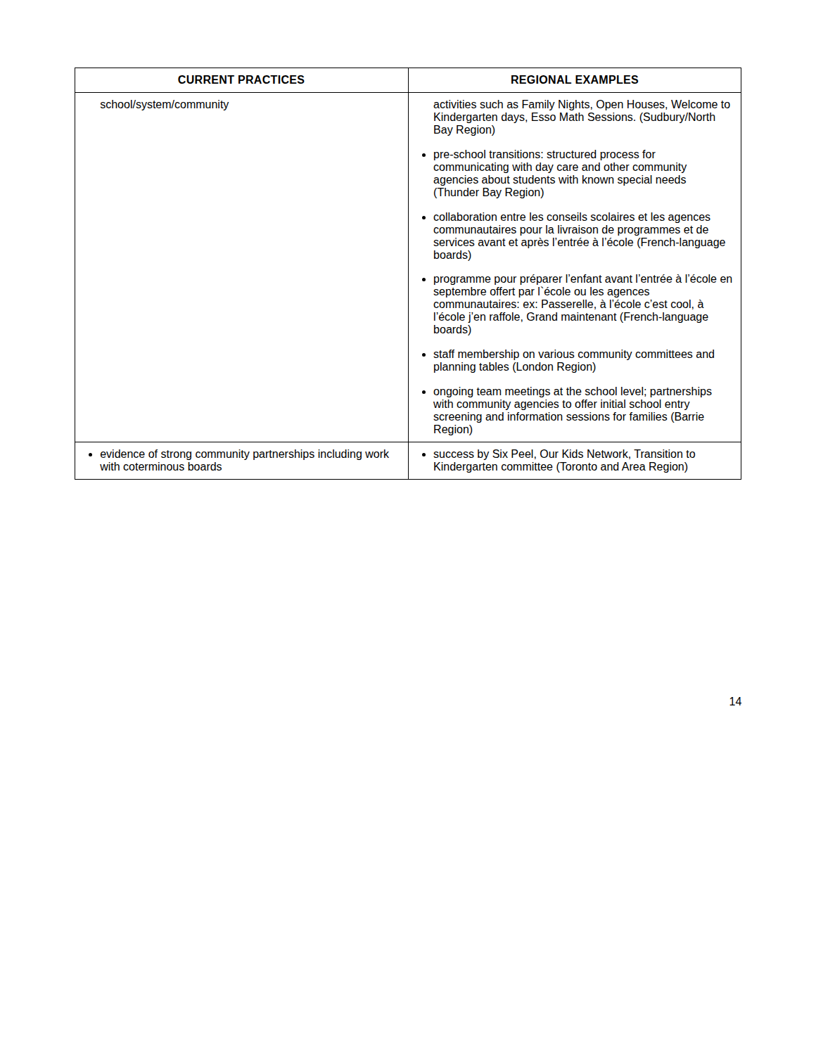| CURRENT PRACTICES | REGIONAL EXAMPLES |
| --- | --- |
| school/system/community | activities such as Family Nights, Open Houses, Welcome to Kindergarten days, Esso Math Sessions. (Sudbury/North Bay Region) pre-school transitions: structured process for communicating with day care and other community agencies about students with known special needs (Thunder Bay Region) collaboration entre les conseils scolaires et les agences communautaires pour la livraison de programmes et de services avant et après l’entrée à l’école (French-language boards) programme pour préparer l’enfant avant l’entrée à l’école en septembre offert par l`école ou les agences communautaires: ex: Passerelle, à l’école c’est cool, à l’école j’en raffole, Grand maintenant (French-language boards) staff membership on various community committees and planning tables (London Region) ongoing team meetings at the school level; partnerships with community agencies to offer initial school entry screening and information sessions for families (Barrie Region) |
| evidence of strong community partnerships including work with coterminous boards | success by Six Peel, Our Kids Network, Transition to Kindergarten committee (Toronto and Area Region) |
14